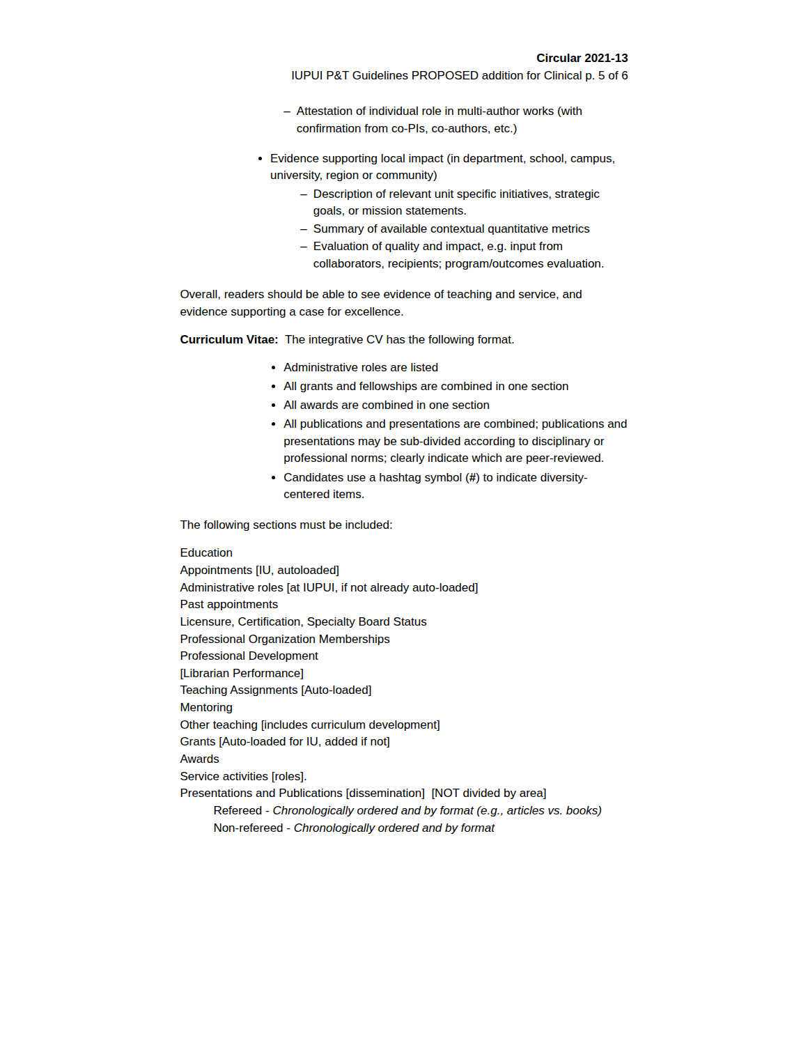Circular 2021-13 IUPUI P&T Guidelines PROPOSED addition for Clinical p. 5 of 6
Attestation of individual role in multi-author works (with confirmation from co-PIs, co-authors, etc.)
Evidence supporting local impact (in department, school, campus, university, region or community)
Description of relevant unit specific initiatives, strategic goals, or mission statements.
Summary of available contextual quantitative metrics
Evaluation of quality and impact, e.g. input from collaborators, recipients; program/outcomes evaluation.
Overall, readers should be able to see evidence of teaching and service, and evidence supporting a case for excellence.
Curriculum Vitae: The integrative CV has the following format.
Administrative roles are listed
All grants and fellowships are combined in one section
All awards are combined in one section
All publications and presentations are combined; publications and presentations may be sub-divided according to disciplinary or professional norms; clearly indicate which are peer-reviewed.
Candidates use a hashtag symbol (#) to indicate diversity-centered items.
The following sections must be included:
Education
Appointments [IU, autoloaded]
Administrative roles [at IUPUI, if not already auto-loaded]
Past appointments
Licensure, Certification, Specialty Board Status
Professional Organization Memberships
Professional Development
[Librarian Performance]
Teaching Assignments [Auto-loaded]
Mentoring
Other teaching [includes curriculum development]
Grants [Auto-loaded for IU, added if not]
Awards
Service activities [roles].
Presentations and Publications [dissemination] [NOT divided by area]
Refereed - Chronologically ordered and by format (e.g., articles vs. books)
Non-refereed - Chronologically ordered and by format